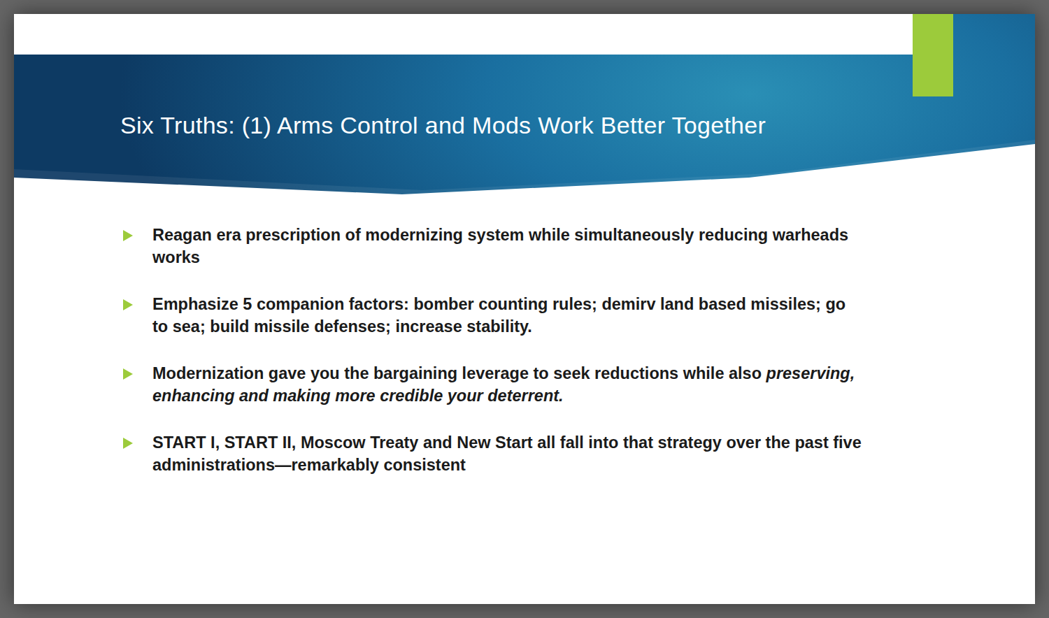Six Truths: (1) Arms Control and Mods Work Better Together
Reagan era prescription of modernizing system while simultaneously reducing warheads works
Emphasize 5 companion factors: bomber counting rules; demirv land based missiles; go to sea; build missile defenses; increase stability.
Modernization gave you the bargaining leverage to seek reductions while also preserving, enhancing and making more credible your deterrent.
START I, START II, Moscow Treaty and New Start all fall into that strategy over the past five administrations—remarkably consistent